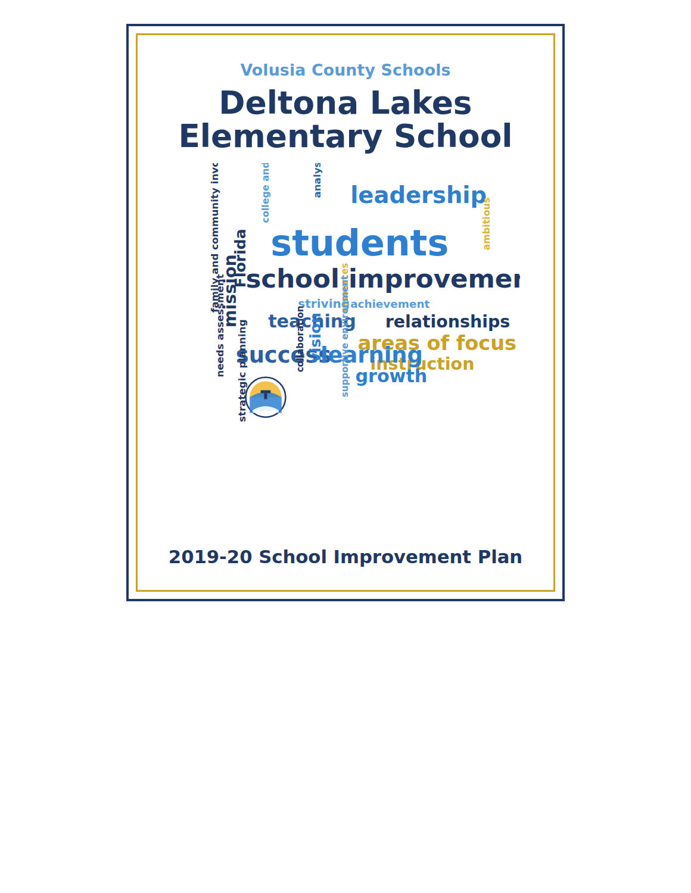Volusia County Schools
Deltona Lakes
Elementary School
college and career analysis leadership Florida students ambitious family and community involvement mission school improvement striving achievement teaching relationships resources areas of focus instruction needs assessment success collaboration vision learning supportive environment growth strategic planning
2019-20 School Improvement Plan